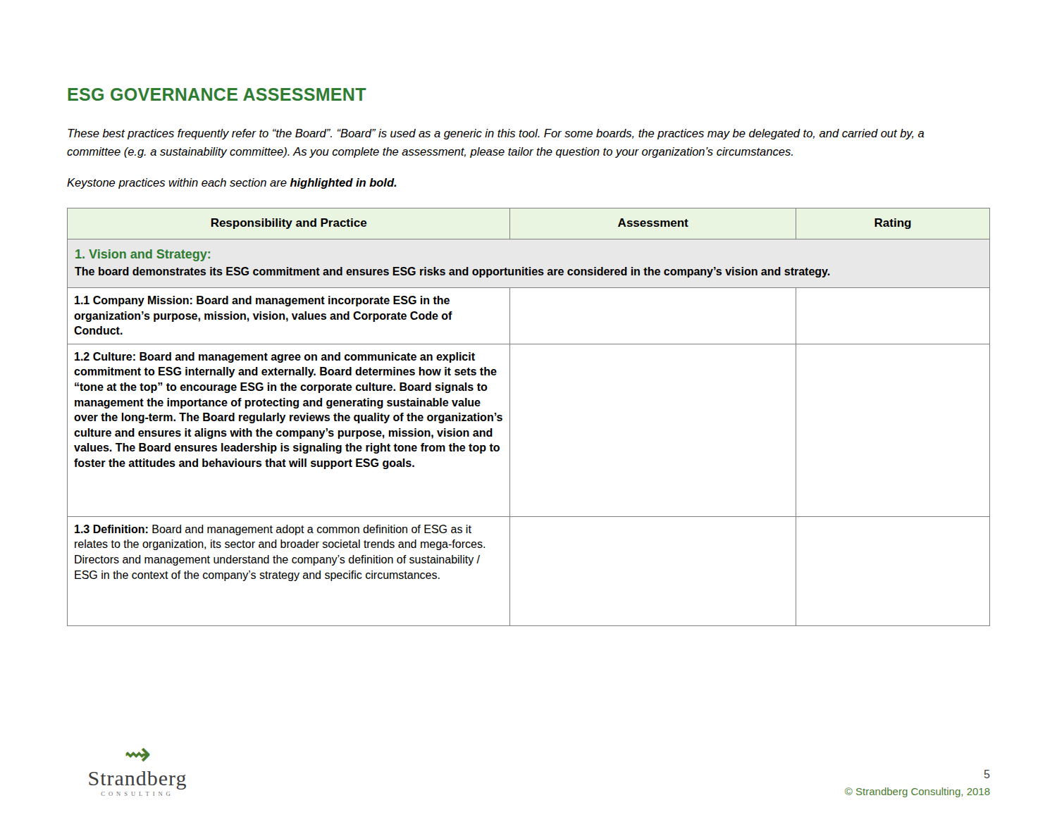ESG GOVERNANCE ASSESSMENT
These best practices frequently refer to “the Board”. “Board” is used as a generic in this tool. For some boards, the practices may be delegated to, and carried out by, a committee (e.g. a sustainability committee). As you complete the assessment, please tailor the question to your organization’s circumstances.
Keystone practices within each section are highlighted in bold.
| Responsibility and Practice | Assessment | Rating |
| --- | --- | --- |
| 1. Vision and Strategy: The board demonstrates its ESG commitment and ensures ESG risks and opportunities are considered in the company’s vision and strategy. |
| 1.1 Company Mission: Board and management incorporate ESG in the organization’s purpose, mission, vision, values and Corporate Code of Conduct. | | |
| 1.2 Culture: Board and management agree on and communicate an explicit commitment to ESG internally and externally. Board determines how it sets the “tone at the top” to encourage ESG in the corporate culture. Board signals to management the importance of protecting and generating sustainable value over the long-term. The Board regularly reviews the quality of the organization’s culture and ensures it aligns with the company’s purpose, mission, vision and values. The Board ensures leadership is signaling the right tone from the top to foster the attitudes and behaviours that will support ESG goals. | | |
| 1.3 Definition: Board and management adopt a common definition of ESG as it relates to the organization, its sector and broader societal trends and mega-forces. Directors and management understand the company’s definition of sustainability / ESG in the context of the company’s strategy and specific circumstances. | | |
⇝
Strandberg
CONSULTING
5
© Strandberg Consulting, 2018